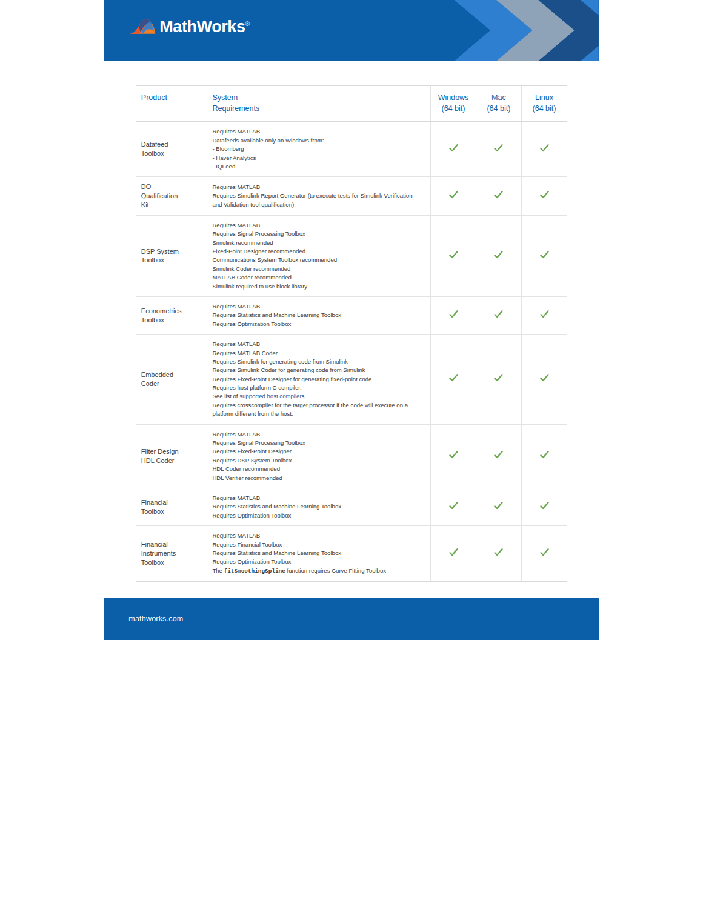MathWorks®
| Product | System Requirements | Windows (64 bit) | Mac (64 bit) | Linux (64 bit) |
| --- | --- | --- | --- | --- |
| Datafeed Toolbox | Requires MATLAB Datafeeds available only on Windows from: - Bloomberg - Haver Analytics - IQFeed | | | |
| DO Qualification Kit | Requires MATLAB Requires Simulink Report Generator (to execute tests for Simulink Verification and Validation tool qualification) | | | |
| DSP System Toolbox | Requires MATLAB Requires Signal Processing Toolbox Simulink recommended Fixed-Point Designer recommended Communications System Toolbox recommended Simulink Coder recommended MATLAB Coder recommended Simulink required to use block library | | | |
| Econometrics Toolbox | Requires MATLAB Requires Statistics and Machine Learning Toolbox Requires Optimization Toolbox | | | |
| Embedded Coder | Requires MATLAB Requires MATLAB Coder Requires Simulink for generating code from Simulink Requires Simulink Coder for generating code from Simulink Requires Fixed-Point Designer for generating fixed-point code Requires host platform C compiler. See list of supported host compilers . Requires crosscompiler for the target processor if the code will execute on a platform different from the host. | | | |
| Filter Design HDL Coder | Requires MATLAB Requires Signal Processing Toolbox Requires Fixed-Point Designer Requires DSP System Toolbox HDL Coder recommended HDL Verifier recommended | | | |
| Financial Toolbox | Requires MATLAB Requires Statistics and Machine Learning Toolbox Requires Optimization Toolbox | | | |
| Financial Instruments Toolbox | Requires MATLAB Requires Financial Toolbox Requires Statistics and Machine Learning Toolbox Requires Optimization Toolbox The fitSmoothingSpline function requires Curve Fitting Toolbox | | | |
mathworks.com